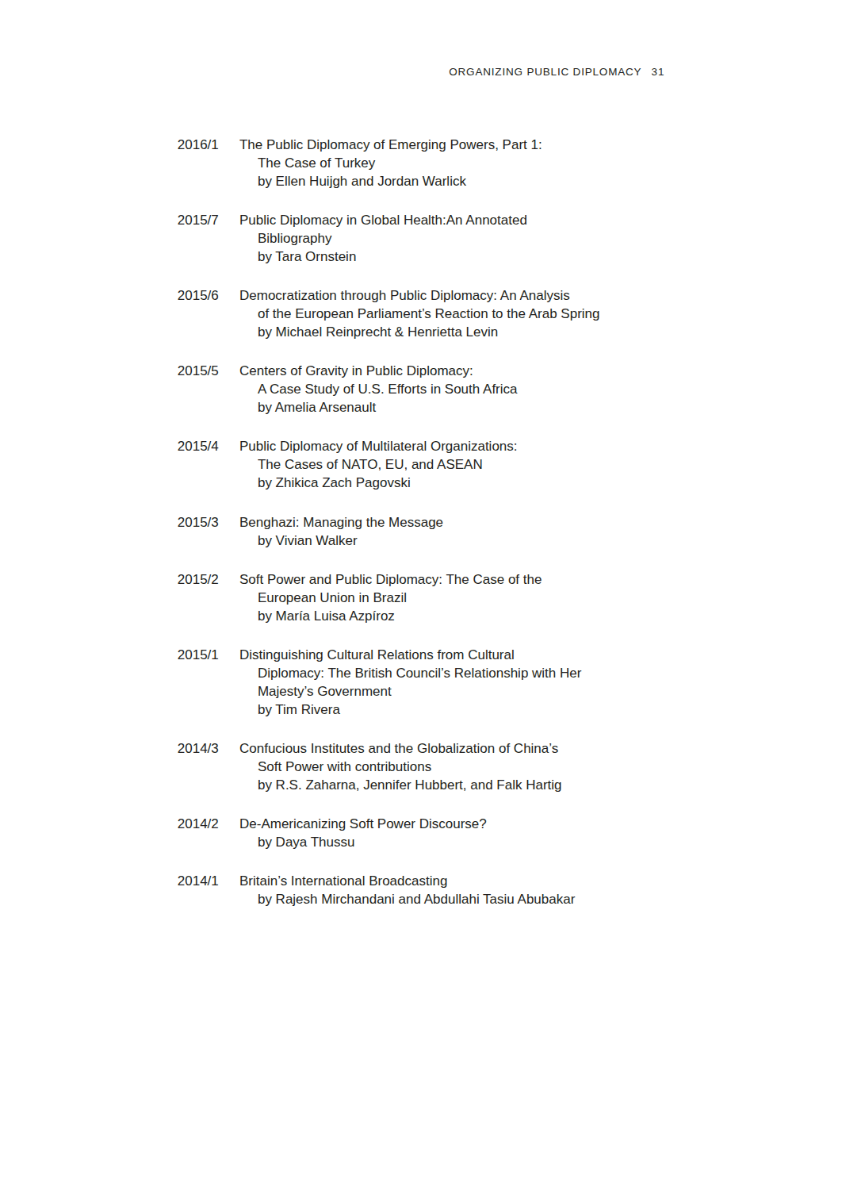Organizing Public Diplomacy31
2016/1 The Public Diplomacy of Emerging Powers, Part 1: The Case of Turkey by Ellen Huijgh and Jordan Warlick
2015/7 Public Diplomacy in Global Health:An Annotated Bibliography by Tara Ornstein
2015/6 Democratization through Public Diplomacy: An Analysis of the European Parliament’s Reaction to the Arab Spring by Michael Reinprecht & Henrietta Levin
2015/5 Centers of Gravity in Public Diplomacy: A Case Study of U.S. Efforts in South Africa by Amelia Arsenault
2015/4 Public Diplomacy of Multilateral Organizations: The Cases of NATO, EU, and ASEAN by Zhikica Zach Pagovski
2015/3 Benghazi: Managing the Message by Vivian Walker
2015/2 Soft Power and Public Diplomacy: The Case of the European Union in Brazil by María Luisa Azpíroz
2015/1 Distinguishing Cultural Relations from Cultural Diplomacy: The British Council’s Relationship with Her Majesty’s Government by Tim Rivera
2014/3 Confucious Institutes and the Globalization of China’s Soft Power with contributions by R.S. Zaharna, Jennifer Hubbert, and Falk Hartig
2014/2 De-Americanizing Soft Power Discourse? by Daya Thussu
2014/1 Britain’s International Broadcasting by Rajesh Mirchandani and Abdullahi Tasiu Abubakar